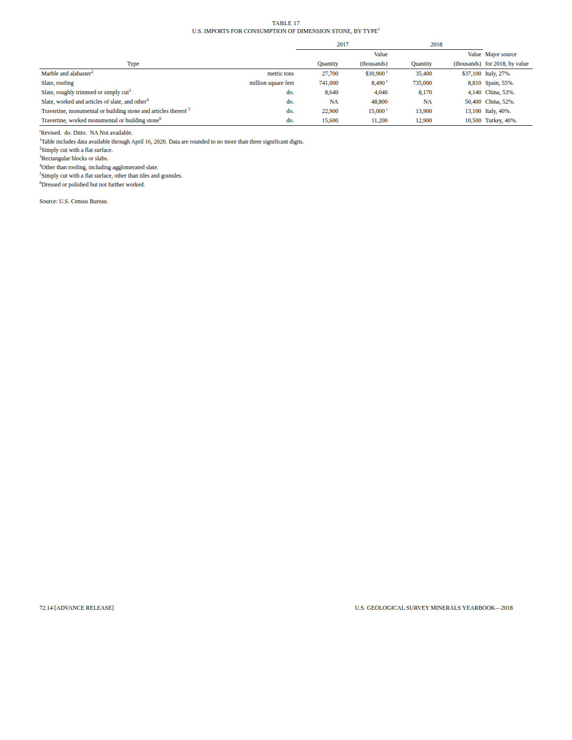TABLE 17
U.S. IMPORTS FOR CONSUMPTION OF DIMENSION STONE, BY TYPE1
| | | 2017 | 2018 | |
| | | | Value | | Value | Major source |
| Type | | Quantity | (thousands) | Quantity | (thousands) | for 2018, by value |
| Marble and alabaster 2 | metric tons | 27,700 | $30,900 r | 35,400 | $37,100 | Italy, 27%. |
| Slate, roofing | million square feet | 741,000 | 8,490 r | 735,000 | 8,810 | Spain, 55%. |
| Slate, roughly trimmed or simply cut 3 | do. | 8,640 | 4,040 | 8,170 | 4,140 | China, 53%. |
| Slate, worked and articles of slate, and other 4 | do. | NA | 48,800 | NA | 50,400 | China, 52%. |
| Travertine, monumental or building stone and articles thereof 5 | do. | 22,900 | 15,000 r | 13,900 | 13,100 | Italy, 40%. |
| Travertine, worked monumental or building stone 6 | do. | 15,600 | 11,200 | 12,900 | 10,500 | Turkey, 40%. |
rRevised. do. Ditto. NA Not available.
1Table includes data available through April 16, 2020. Data are rounded to no more than three significant digits.
2Simply cut with a flat surface.
3Rectangular blocks or slabs.
4Other than roofing, including agglomerated slate.
5Simply cut with a flat surface, other than tiles and granules.
6Dressed or polished but not further worked.
Source: U.S. Census Bureau.
72.14 [ADVANCE RELEASE]
U.S. GEOLOGICAL SURVEY MINERALS YEARBOOK—2018